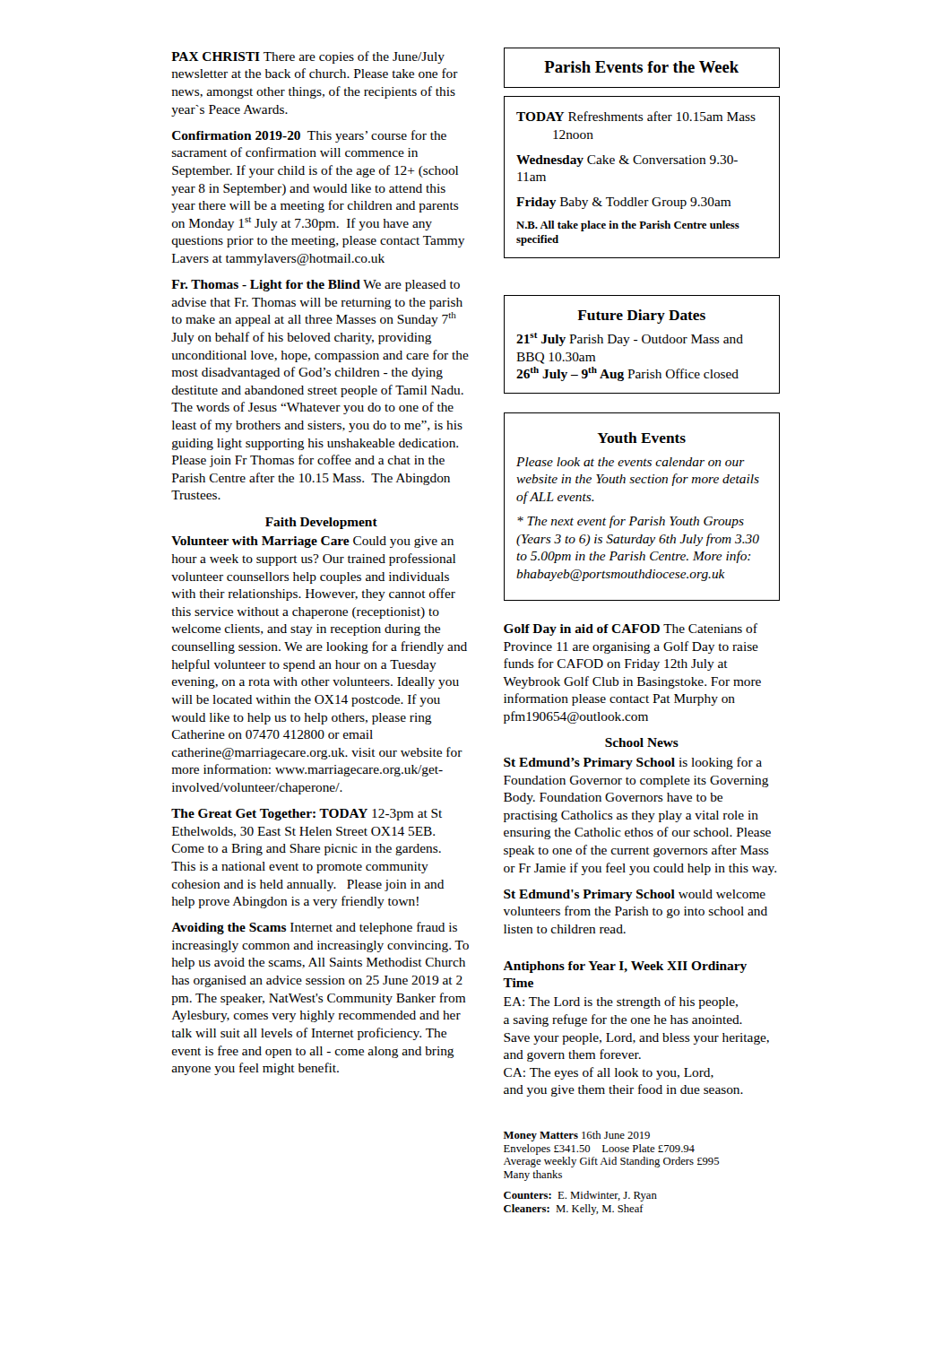PAX CHRISTI There are copies of the June/July newsletter at the back of church. Please take one for news, amongst other things, of the recipients of this year`s Peace Awards.
Confirmation 2019-20 This years’ course for the sacrament of confirmation will commence in September. If your child is of the age of 12+ (school year 8 in September) and would like to attend this year there will be a meeting for children and parents on Monday 1st July at 7.30pm. If you have any questions prior to the meeting, please contact Tammy Lavers at tammylavers@hotmail.co.uk
Fr. Thomas - Light for the Blind We are pleased to advise that Fr. Thomas will be returning to the parish to make an appeal at all three Masses on Sunday 7th July on behalf of his beloved charity, providing unconditional love, hope, compassion and care for the most disadvantaged of God’s children - the dying destitute and abandoned street people of Tamil Nadu. The words of Jesus “Whatever you do to one of the least of my brothers and sisters, you do to me”, is his guiding light supporting his unshakeable dedication. Please join Fr Thomas for coffee and a chat in the Parish Centre after the 10.15 Mass. The Abingdon Trustees.
Faith Development
Volunteer with Marriage Care Could you give an hour a week to support us? Our trained professional volunteer counsellors help couples and individuals with their relationships. However, they cannot offer this service without a chaperone (receptionist) to welcome clients, and stay in reception during the counselling session. We are looking for a friendly and helpful volunteer to spend an hour on a Tuesday evening, on a rota with other volunteers. Ideally you will be located within the OX14 postcode. If you would like to help us to help others, please ring Catherine on 07470 412800 or email catherine@marriagecare.org.uk. visit our website for more information: www.marriagecare.org.uk/get-involved/volunteer/chaperone/.
The Great Get Together: TODAY 12-3pm at St Ethelwolds, 30 East St Helen Street OX14 5EB. Come to a Bring and Share picnic in the gardens. This is a national event to promote community cohesion and is held annually. Please join in and help prove Abingdon is a very friendly town!
Avoiding the Scams Internet and telephone fraud is increasingly common and increasingly convincing. To help us avoid the scams, All Saints Methodist Church has organised an advice session on 25 June 2019 at 2 pm. The speaker, NatWest's Community Banker from Aylesbury, comes very highly recommended and her talk will suit all levels of Internet proficiency. The event is free and open to all - come along and bring anyone you feel might benefit.
Parish Events for the Week
TODAY Refreshments after 10.15am Mass12noon
Wednesday Cake & Conversation 9.30-11am
Friday Baby & Toddler Group 9.30am
N.B. All take place in the Parish Centre unless specified
Future Diary Dates
21st July Parish Day - Outdoor Mass and BBQ 10.30am
26th July – 9th Aug Parish Office closed
Youth Events
Please look at the events calendar on our website in the Youth section for more details of ALL events.
* The next event for Parish Youth Groups (Years 3 to 6) is Saturday 6th July from 3.30 to 5.00pm in the Parish Centre. More info: bhabayeb@portsmouthdiocese.org.uk
Golf Day in aid of CAFOD The Catenians of Province 11 are organising a Golf Day to raise funds for CAFOD on Friday 12th July at Weybrook Golf Club in Basingstoke. For more information please contact Pat Murphy on pfm190654@outlook.com
School News
St Edmund’s Primary School is looking for a Foundation Governor to complete its Governing Body. Foundation Governors have to be practising Catholics as they play a vital role in ensuring the Catholic ethos of our school. Please speak to one of the current governors after Mass or Fr Jamie if you feel you could help in this way.
St Edmund's Primary School would welcome volunteers from the Parish to go into school and listen to children read.
Antiphons for Year I, Week XII Ordinary Time
EA: The Lord is the strength of his people,
a saving refuge for the one he has anointed.
Save your people, Lord, and bless your heritage,
and govern them forever.
CA: The eyes of all look to you, Lord,
and you give them their food in due season.
Money Matters 16th June 2019
Envelopes £341.50 Loose Plate £709.94
Average weekly Gift Aid Standing Orders £995
Many thanks
Counters: E. Midwinter, J. Ryan
Cleaners: M. Kelly, M. Sheaf